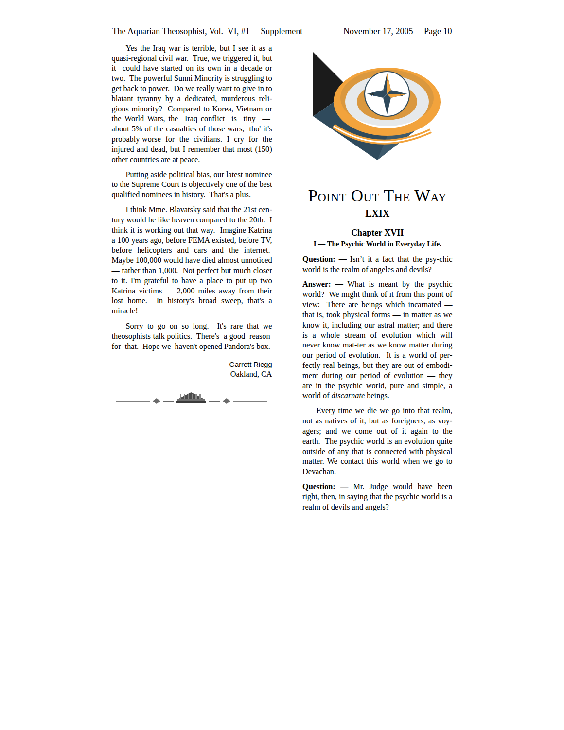| The Aquarian Theosophist, Vol. VI, #1 Supplement | November 17, 2005 Page 10 |
Yes the Iraq war is terrible, but I see it as a quasi-regional civil war. True, we triggered it, but it could have started on its own in a decade or two. The powerful Sunni Minority is struggling to get back to power. Do we really want to give in to blatant tyranny by a dedicated, murderous religious minority? Compared to Korea, Vietnam or the World Wars, the Iraq conflict is tiny — about 5% of the casualties of those wars, tho' it's probably worse for the civilians. I cry for the injured and dead, but I remember that most (150) other countries are at peace.
Putting aside political bias, our latest nominee to the Supreme Court is objectively one of the best qualified nominees in history. That's a plus.
I think Mme. Blavatsky said that the 21st century would be like heaven compared to the 20th. I think it is working out that way. Imagine Katrina a 100 years ago, before FEMA existed, before TV, before helicopters and cars and the internet. Maybe 100,000 would have died almost unnoticed — rather than 1,000. Not perfect but much closer to it. I'm grateful to have a place to put up two Katrina victims — 2,000 miles away from their lost home. In history's broad sweep, that's a miracle!
Sorry to go on so long. It's rare that we theosophists talk politics. There's a good reason for that. Hope we haven't opened Pandora's box.
Garrett Riegg
Oakland, CA
N S W E
Point Out The Way
LXIX
Chapter XVII
I — The Psychic World in Everyday Life.
Question: — Isn’t it a fact that the psy-chic world is the realm of angeles and devils?
Answer: — What is meant by the psychic world? We might think of it from this point of view: There are beings which incarnated — that is, took physical forms — in matter as we know it, including our astral matter; and there is a whole stream of evolution which will never know mat-ter as we know matter during our period of evolution. It is a world of perfectly real beings, but they are out of embodi-ment during our period of evolution — they are in the psychic world, pure and simple, a world of discarnate beings.
Every time we die we go into that realm, not as natives of it, but as foreigners, as voyagers; and we come out of it again to the earth. The psychic world is an evolution quite outside of any that is connected with physical matter. We contact this world when we go to Devachan.
Question: — Mr. Judge would have been right, then, in saying that the psychic world is a realm of devils and angels?